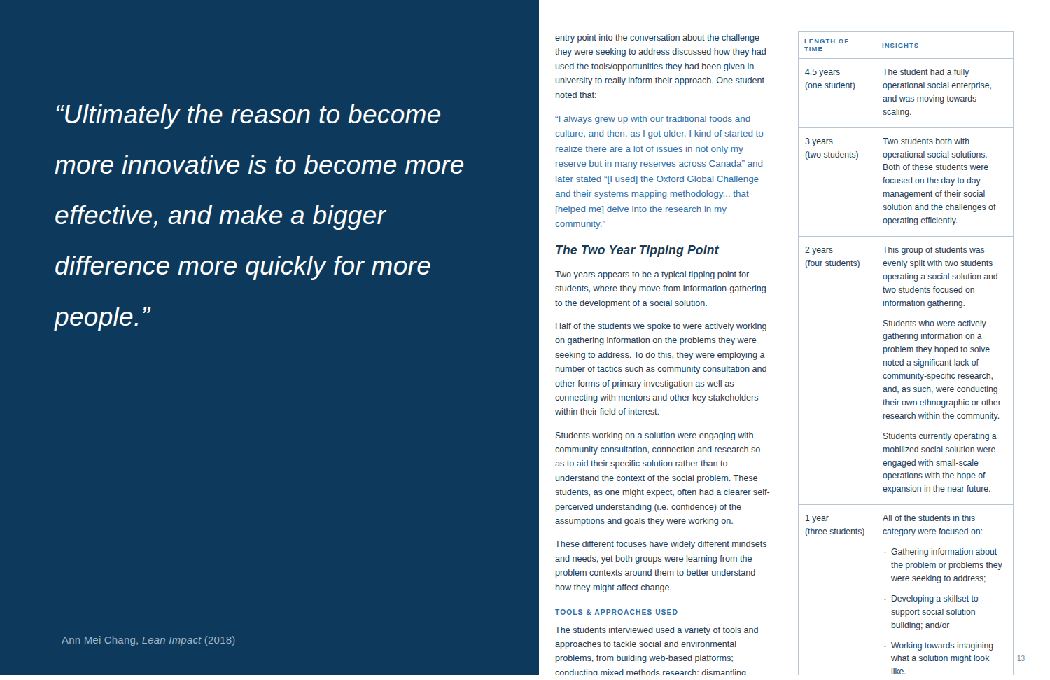“Ultimately the reason to become more innovative is to become more effective, and make a bigger difference more quickly for more people.”
Ann Mei Chang, Lean Impact (2018)
entry point into the conversation about the challenge they were seeking to address discussed how they had used the tools/opportunities they had been given in university to really inform their approach. One student noted that:
“I always grew up with our traditional foods and culture, and then, as I got older, I kind of started to realize there are a lot of issues in not only my reserve but in many reserves across Canada” and later stated “[I used] the Oxford Global Challenge and their systems mapping methodology... that [helped me] delve into the research in my community.”
The Two Year Tipping Point
Two years appears to be a typical tipping point for students, where they move from information-gathering to the development of a social solution.
Half of the students we spoke to were actively working on gathering information on the problems they were seeking to address. To do this, they were employing a number of tactics such as community consultation and other forms of primary investigation as well as connecting with mentors and other key stakeholders within their field of interest.
Students working on a solution were engaging with community consultation, connection and research so as to aid their specific solution rather than to understand the context of the social problem. These students, as one might expect, often had a clearer self-perceived understanding (i.e. confidence) of the assumptions and goals they were working on.
These different focuses have widely different mindsets and needs, yet both groups were learning from the problem contexts around them to better understand how they might affect change.
Tools & Approaches Used
The students interviewed used a variety of tools and approaches to tackle social and environmental problems, from building web-based platforms; conducting mixed methods research; dismantling
| Length of Time | Insights |
| --- | --- |
| 4.5 years (one student) | The student had a fully operational social enterprise, and was moving towards scaling. |
| 3 years (two students) | Two students both with operational social solutions. Both of these students were focused on the day to day management of their social solution and the challenges of operating efficiently. |
| 2 years (four students) | This group of students was evenly split with two students operating a social solution and two students focused on information gathering. Students who were actively gathering information on a problem they hoped to solve noted a significant lack of community-specific research, and, as such, were conducting their own ethnographic or other research within the community. Students currently operating a mobilized social solution were engaged with small-scale operations with the hope of expansion in the near future. |
| 1 year (three students) | All of the students in this category were focused on: Gathering information about the problem or problems they were seeking to address; Developing a skillset to support social solution building; and/or Working towards imagining what a solution might look like. |
13